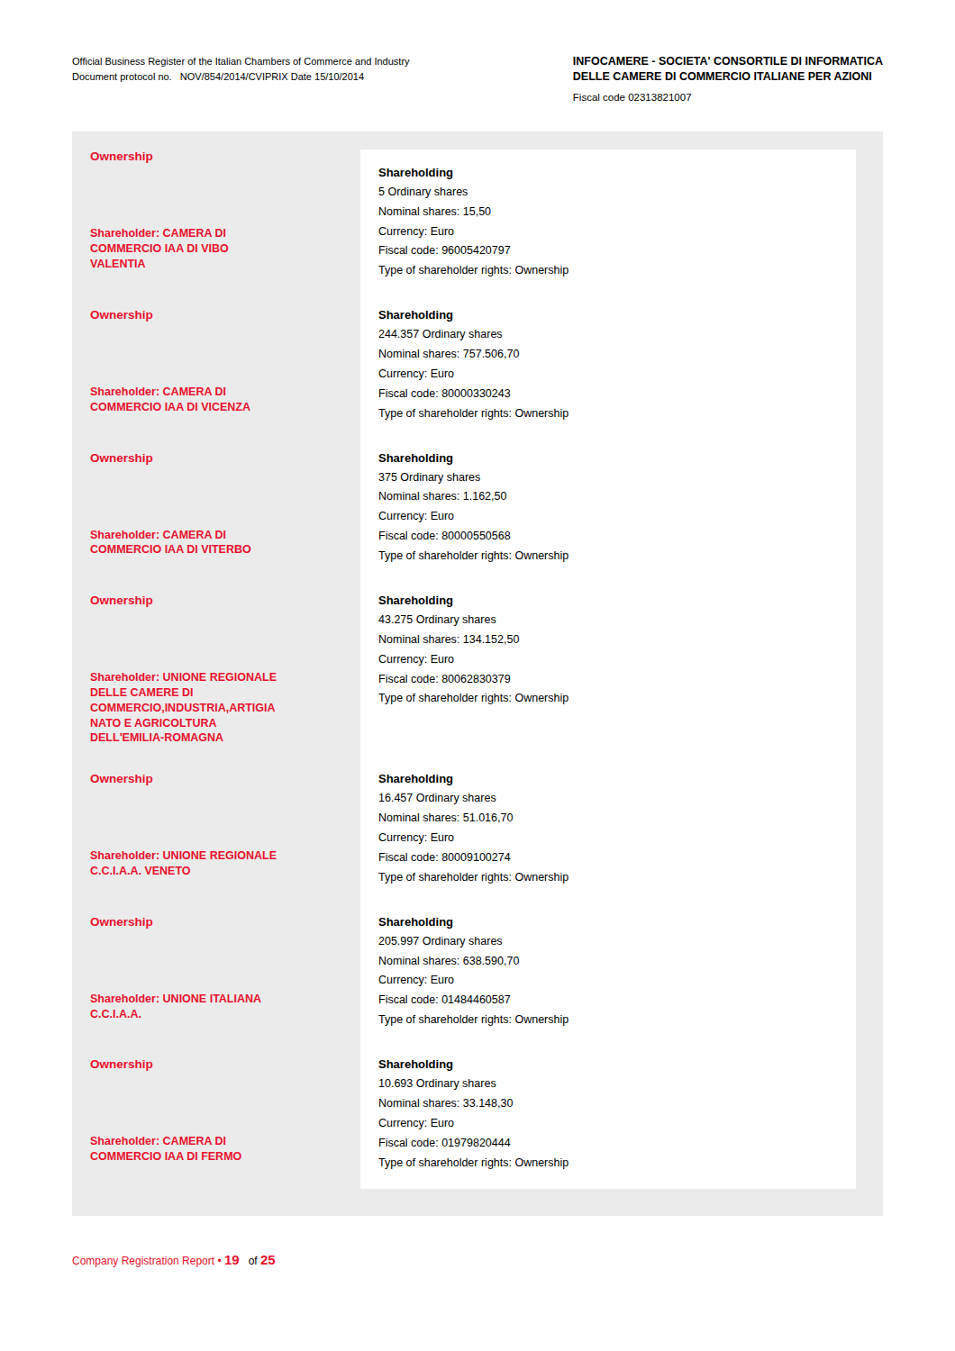Official Business Register of the Italian Chambers of Commerce and Industry
Document protocol no. NOV/854/2014/CVIPRIX Date 15/10/2014
INFOCAMERE - SOCIETA' CONSORTILE DI INFORMATICA
DELLE CAMERE DI COMMERCIO ITALIANE PER AZIONI
Fiscal code 02313821007
Ownership
Shareholder: CAMERA DI
COMMERCIO IAA DI VIBO
VALENTIA
Shareholding
5 Ordinary shares
Nominal shares: 15,50
Currency: Euro
Fiscal code: 96005420797
Type of shareholder rights: Ownership
Ownership
Shareholder: CAMERA DI
COMMERCIO IAA DI VICENZA
Shareholding
244.357 Ordinary shares
Nominal shares: 757.506,70
Currency: Euro
Fiscal code: 80000330243
Type of shareholder rights: Ownership
Ownership
Shareholder: CAMERA DI
COMMERCIO IAA DI VITERBO
Shareholding
375 Ordinary shares
Nominal shares: 1.162,50
Currency: Euro
Fiscal code: 80000550568
Type of shareholder rights: Ownership
Ownership
Shareholder: UNIONE REGIONALE
DELLE CAMERE DI
COMMERCIO,INDUSTRIA,ARTIGIA
NATO E AGRICOLTURA
DELL'EMILIA-ROMAGNA
Shareholding
43.275 Ordinary shares
Nominal shares: 134.152,50
Currency: Euro
Fiscal code: 80062830379
Type of shareholder rights: Ownership
Ownership
Shareholder: UNIONE REGIONALE
C.C.I.A.A. VENETO
Shareholding
16.457 Ordinary shares
Nominal shares: 51.016,70
Currency: Euro
Fiscal code: 80009100274
Type of shareholder rights: Ownership
Ownership
Shareholder: UNIONE ITALIANA
C.C.I.A.A.
Shareholding
205.997 Ordinary shares
Nominal shares: 638.590,70
Currency: Euro
Fiscal code: 01484460587
Type of shareholder rights: Ownership
Ownership
Shareholder: CAMERA DI
COMMERCIO IAA DI FERMO
Shareholding
10.693 Ordinary shares
Nominal shares: 33.148,30
Currency: Euro
Fiscal code: 01979820444
Type of shareholder rights: Ownership
Company Registration Report • 19 of 25